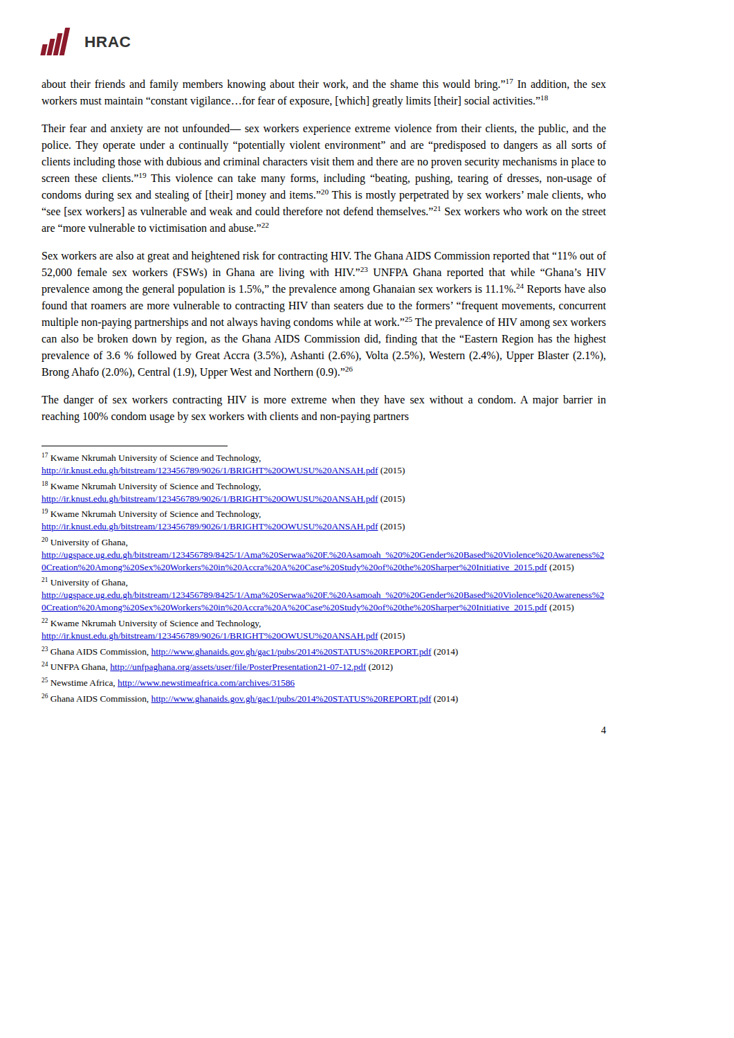HRAC
about their friends and family members knowing about their work, and the shame this would bring.”17 In addition, the sex workers must maintain “constant vigilance…for fear of exposure, [which] greatly limits [their] social activities.”18
Their fear and anxiety are not unfounded— sex workers experience extreme violence from their clients, the public, and the police. They operate under a continually “potentially violent environment” and are “predisposed to dangers as all sorts of clients including those with dubious and criminal characters visit them and there are no proven security mechanisms in place to screen these clients.”19 This violence can take many forms, including “beating, pushing, tearing of dresses, non-usage of condoms during sex and stealing of [their] money and items.”20 This is mostly perpetrated by sex workers’ male clients, who “see [sex workers] as vulnerable and weak and could therefore not defend themselves.”21 Sex workers who work on the street are “more vulnerable to victimisation and abuse.”22
Sex workers are also at great and heightened risk for contracting HIV. The Ghana AIDS Commission reported that “11% out of 52,000 female sex workers (FSWs) in Ghana are living with HIV.”23 UNFPA Ghana reported that while “Ghana’s HIV prevalence among the general population is 1.5%,” the prevalence among Ghanaian sex workers is 11.1%.24 Reports have also found that roamers are more vulnerable to contracting HIV than seaters due to the formers’ “frequent movements, concurrent multiple non-paying partnerships and not always having condoms while at work.”25 The prevalence of HIV among sex workers can also be broken down by region, as the Ghana AIDS Commission did, finding that the “Eastern Region has the highest prevalence of 3.6 % followed by Great Accra (3.5%), Ashanti (2.6%), Volta (2.5%), Western (2.4%), Upper Blaster (2.1%), Brong Ahafo (2.0%), Central (1.9), Upper West and Northern (0.9).”26
The danger of sex workers contracting HIV is more extreme when they have sex without a condom. A major barrier in reaching 100% condom usage by sex workers with clients and non-paying partners
17 Kwame Nkrumah University of Science and Technology,
http://ir.knust.edu.gh/bitstream/123456789/9026/1/BRIGHT%20OWUSU%20ANSAH.pdf (2015)
18 Kwame Nkrumah University of Science and Technology,
http://ir.knust.edu.gh/bitstream/123456789/9026/1/BRIGHT%20OWUSU%20ANSAH.pdf (2015)
19 Kwame Nkrumah University of Science and Technology,
http://ir.knust.edu.gh/bitstream/123456789/9026/1/BRIGHT%20OWUSU%20ANSAH.pdf (2015)
20 University of Ghana,
http://ugspace.ug.edu.gh/bitstream/123456789/8425/1/Ama%20Serwaa%20F.%20Asamoah_%20%20Gender%20Based%20Violence%20Awareness%20Creation%20Among%20Sex%20Workers%20in%20Accra%20A%20Case%20Study%20of%20the%20Sharper%20Initiative_2015.pdf (2015)
21 University of Ghana,
http://ugspace.ug.edu.gh/bitstream/123456789/8425/1/Ama%20Serwaa%20F.%20Asamoah_%20%20Gender%20Based%20Violence%20Awareness%20Creation%20Among%20Sex%20Workers%20in%20Accra%20A%20Case%20Study%20of%20the%20Sharper%20Initiative_2015.pdf (2015)
22 Kwame Nkrumah University of Science and Technology,
http://ir.knust.edu.gh/bitstream/123456789/9026/1/BRIGHT%20OWUSU%20ANSAH.pdf (2015)
23 Ghana AIDS Commission, http://www.ghanaids.gov.gh/gac1/pubs/2014%20STATUS%20REPORT.pdf (2014)
24 UNFPA Ghana, http://unfpaghana.org/assets/user/file/PosterPresentation21-07-12.pdf (2012)
25 Newstime Africa, http://www.newstimeafrica.com/archives/31586
26 Ghana AIDS Commission, http://www.ghanaids.gov.gh/gac1/pubs/2014%20STATUS%20REPORT.pdf (2014)
4